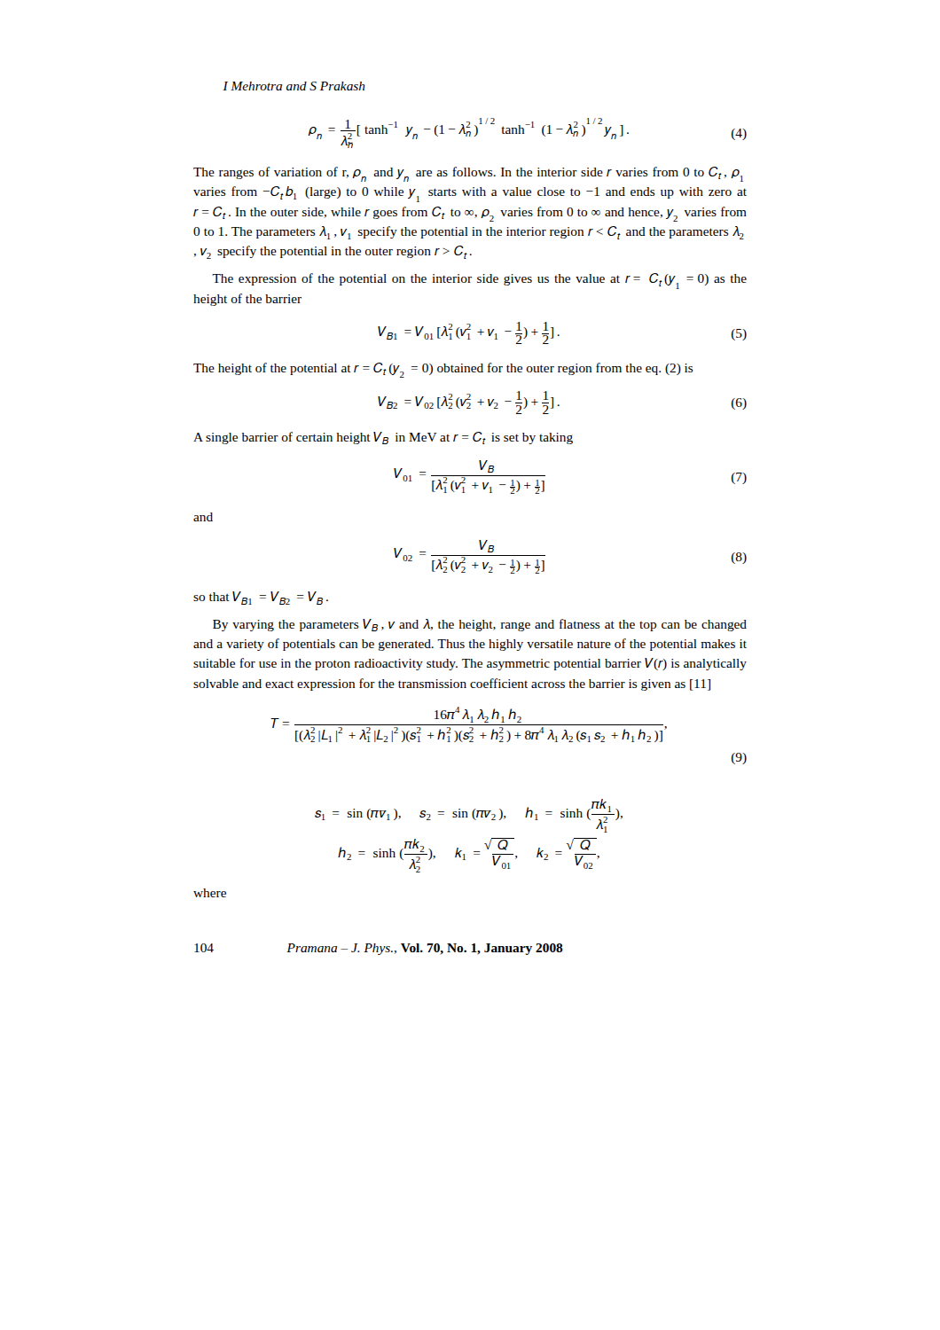I Mehrotra and S Prakash
ρn = 1 λn~2 [ tanh−1 yn − (1−λn2) 1/2 tanh−1 (1−λn2) 1/2 yn ] .
(4)
The ranges of variation of r, ρn and yn are as follows. In the interior side r varies from 0 to Ct, ρ1 varies from −Ctb1 (large) to 0 while y1 starts with a value close to −1 and ends up with zero at r=Ct. In the outer side, while r goes from Ct to ∞, ρ2 varies from 0 to ∞ and hence, y2 varies from 0 to 1. The parameters λ1, ν1 specify the potential in the interior region r<Ct and the parameters λ2, ν2 specify the potential in the outer region r>Ct.
The expression of the potential on the interior side gives us the value at r= Ct(y1=0) as the height of the barrier
VB1 = V01 [ λ12 ( ν12 + ν1 − 12 ) + 12 ] .
(5)
The height of the potential at r=Ct(y2=0) obtained for the outer region from the eq. (2) is
VB2 = V02 [ λ22 ( ν22 + ν2 − 12 ) + 12 ] .
(6)
A single barrier of certain height VB in MeV at r=Ct is set by taking
V01 = VB [ λ12 ( ν12 + ν1 − 12 ) + 12 ]
(7)
and
V02 = VB [ λ22 ( ν22 + ν2 − 12 ) + 12 ]
(8)
so that VB1=VB2=VB.
By varying the parameters VB, ν and λ, the height, range and flatness at the top can be changed and a variety of potentials can be generated. Thus the highly versatile nature of the potential makes it suitable for use in the proton radioactivity study. The asymmetric potential barrier V(r) is analytically solvable and exact expression for the transmission coefficient across the barrier is given as [11]
T = 16π4 λ1 λ2 h1 h2 [ ( λ22 |L1|2 + λ12 |L2|2 ) ( s12 + h12 ) ( s22 + h22 ) + 8π4 λ1 λ2 ( s1 s2 + h1 h2 ) ] ,
(9)
s1 = sin (πν¯1) , s2 = sin (πν¯2) , h1 = sinh ( πk1 λ12 ) ,
h2 = sinh ( πk2 λ22 ) , k1 = QV01 , k2 = QV02 ,
where
104
Pramana – J. Phys., Vol. 70, No. 1, January 2008